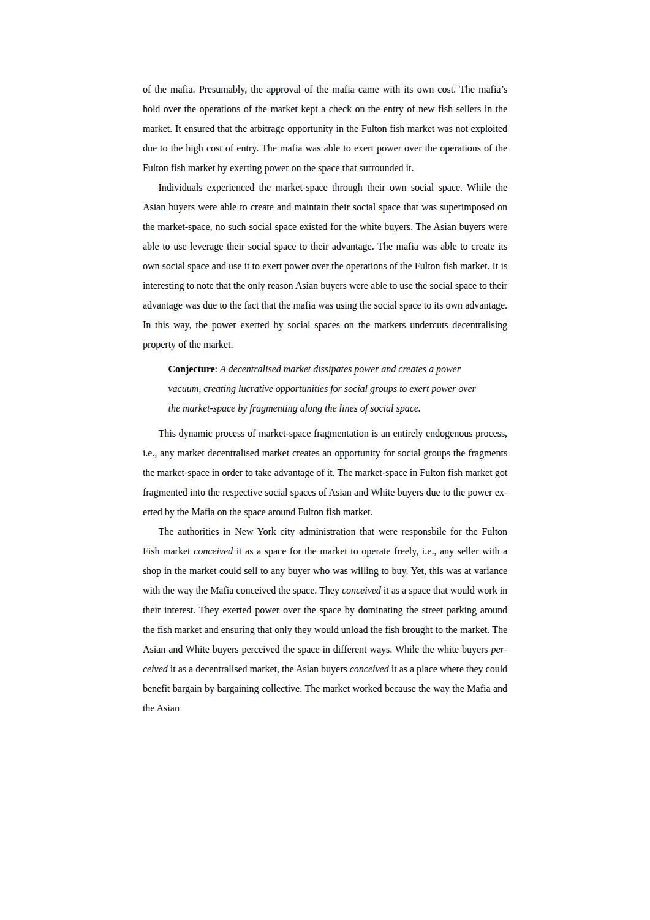of the mafia. Presumably, the approval of the mafia came with its own cost. The mafia’s hold over the operations of the market kept a check on the entry of new fish sellers in the market. It ensured that the arbitrage opportunity in the Fulton fish market was not exploited due to the high cost of entry. The mafia was able to exert power over the operations of the Fulton fish market by exerting power on the space that surrounded it.
Individuals experienced the market-space through their own social space. While the Asian buyers were able to create and maintain their social space that was superimposed on the market-space, no such social space existed for the white buyers. The Asian buyers were able to use leverage their social space to their advantage. The mafia was able to create its own social space and use it to exert power over the operations of the Fulton fish market. It is interesting to note that the only reason Asian buyers were able to use the social space to their advantage was due to the fact that the mafia was using the social space to its own advantage. In this way, the power exerted by social spaces on the markers undercuts decentralising property of the market.
Conjecture: A decentralised market dissipates power and creates a power vacuum, creating lucrative opportunities for social groups to exert power over the market-space by fragmenting along the lines of social space.
This dynamic process of market-space fragmentation is an entirely endogenous process, i.e., any market decentralised market creates an opportunity for social groups the fragments the market-space in order to take advantage of it. The market-space in Fulton fish market got fragmented into the respective social spaces of Asian and White buyers due to the power exerted by the Mafia on the space around Fulton fish market.
The authorities in New York city administration that were responsbile for the Fulton Fish market conceived it as a space for the market to operate freely, i.e., any seller with a shop in the market could sell to any buyer who was willing to buy. Yet, this was at variance with the way the Mafia conceived the space. They conceived it as a space that would work in their interest. They exerted power over the space by dominating the street parking around the fish market and ensuring that only they would unload the fish brought to the market. The Asian and White buyers perceived the space in different ways. While the white buyers perceived it as a decentralised market, the Asian buyers conceived it as a place where they could benefit bargain by bargaining collective. The market worked because the way the Mafia and the Asian